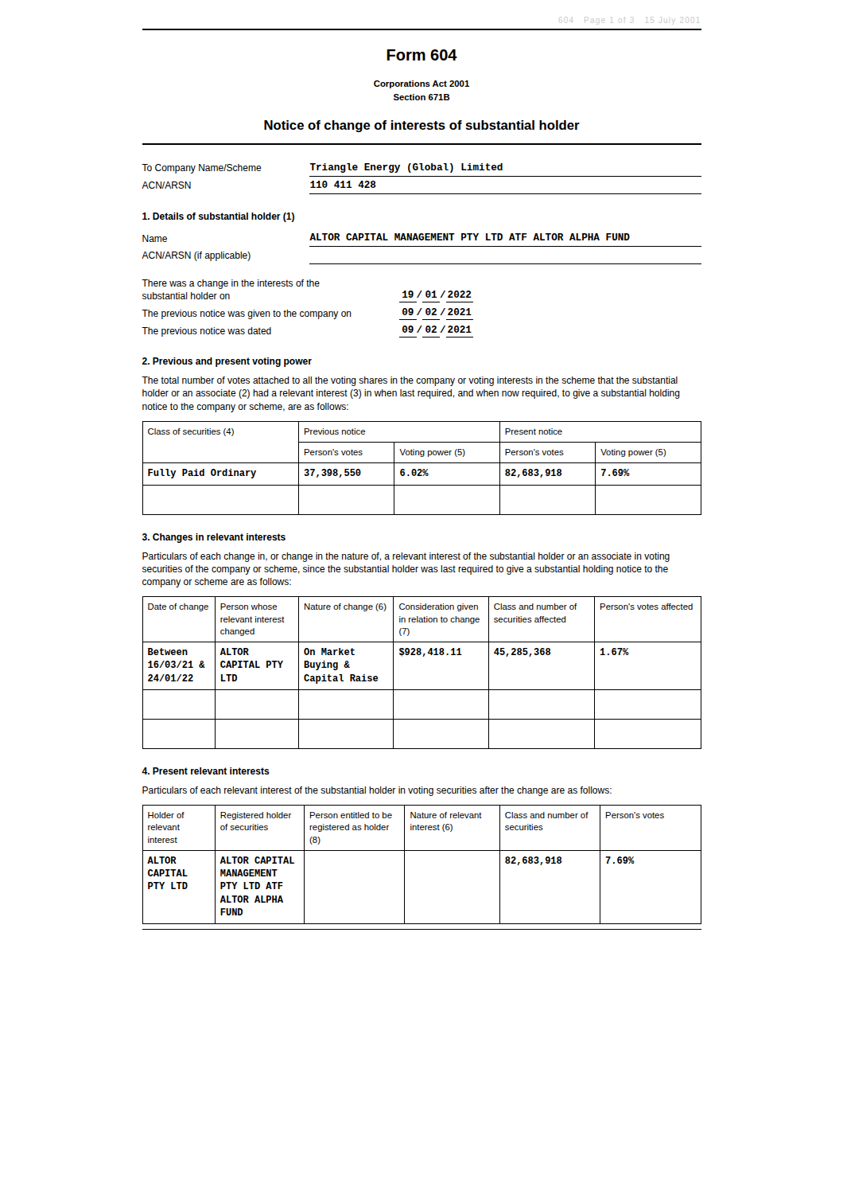604 Page 1 of 3 15 July 2001
Form 604
Corporations Act 2001
Section 671B
Notice of change of interests of substantial holder
| To Company Name/Scheme | Triangle Energy (Global) Limited |
| ACN/ARSN | 110 411 428 |
1. Details of substantial holder (1)
| Name | ALTOR CAPITAL MANAGEMENT PTY LTD ATF ALTOR ALPHA FUND |
| ACN/ARSN (if applicable) | |
| There was a change in the interests of the substantial holder on | 19 / 01 / 2022 |
| The previous notice was given to the company on | 09 / 02 / 2021 |
| The previous notice was dated | 09 / 02 / 2021 |
2. Previous and present voting power
The total number of votes attached to all the voting shares in the company or voting interests in the scheme that the substantial holder or an associate (2) had a relevant interest (3) in when last required, and when now required, to give a substantial holding notice to the company or scheme, are as follows:
| Class of securities (4) | Previous notice | Present notice |
| --- | --- | --- |
| Person's votes | Voting power (5) | Person's votes | Voting power (5) |
| Fully Paid Ordinary | 37,398,550 | 6.02% | 82,683,918 | 7.69% |
3. Changes in relevant interests
Particulars of each change in, or change in the nature of, a relevant interest of the substantial holder or an associate in voting securities of the company or scheme, since the substantial holder was last required to give a substantial holding notice to the company or scheme are as follows:
| Date of change | Person whose relevant interest changed | Nature of change (6) | Consideration given in relation to change (7) | Class and number of securities affected | Person's votes affected |
| --- | --- | --- | --- | --- | --- |
| Between 16/03/21 & 24/01/22 | ALTOR CAPITAL PTY LTD | On Market Buying & Capital Raise | $928,418.11 | 45,285,368 | 1.67% |
4. Present relevant interests
Particulars of each relevant interest of the substantial holder in voting securities after the change are as follows:
| Holder of relevant interest | Registered holder of securities | Person entitled to be registered as holder (8) | Nature of relevant interest (6) | Class and number of securities | Person's votes |
| --- | --- | --- | --- | --- | --- |
| ALTOR CAPITAL PTY LTD | ALTOR CAPITAL MANAGEMENT PTY LTD ATF ALTOR ALPHA FUND | | | 82,683,918 | 7.69% |